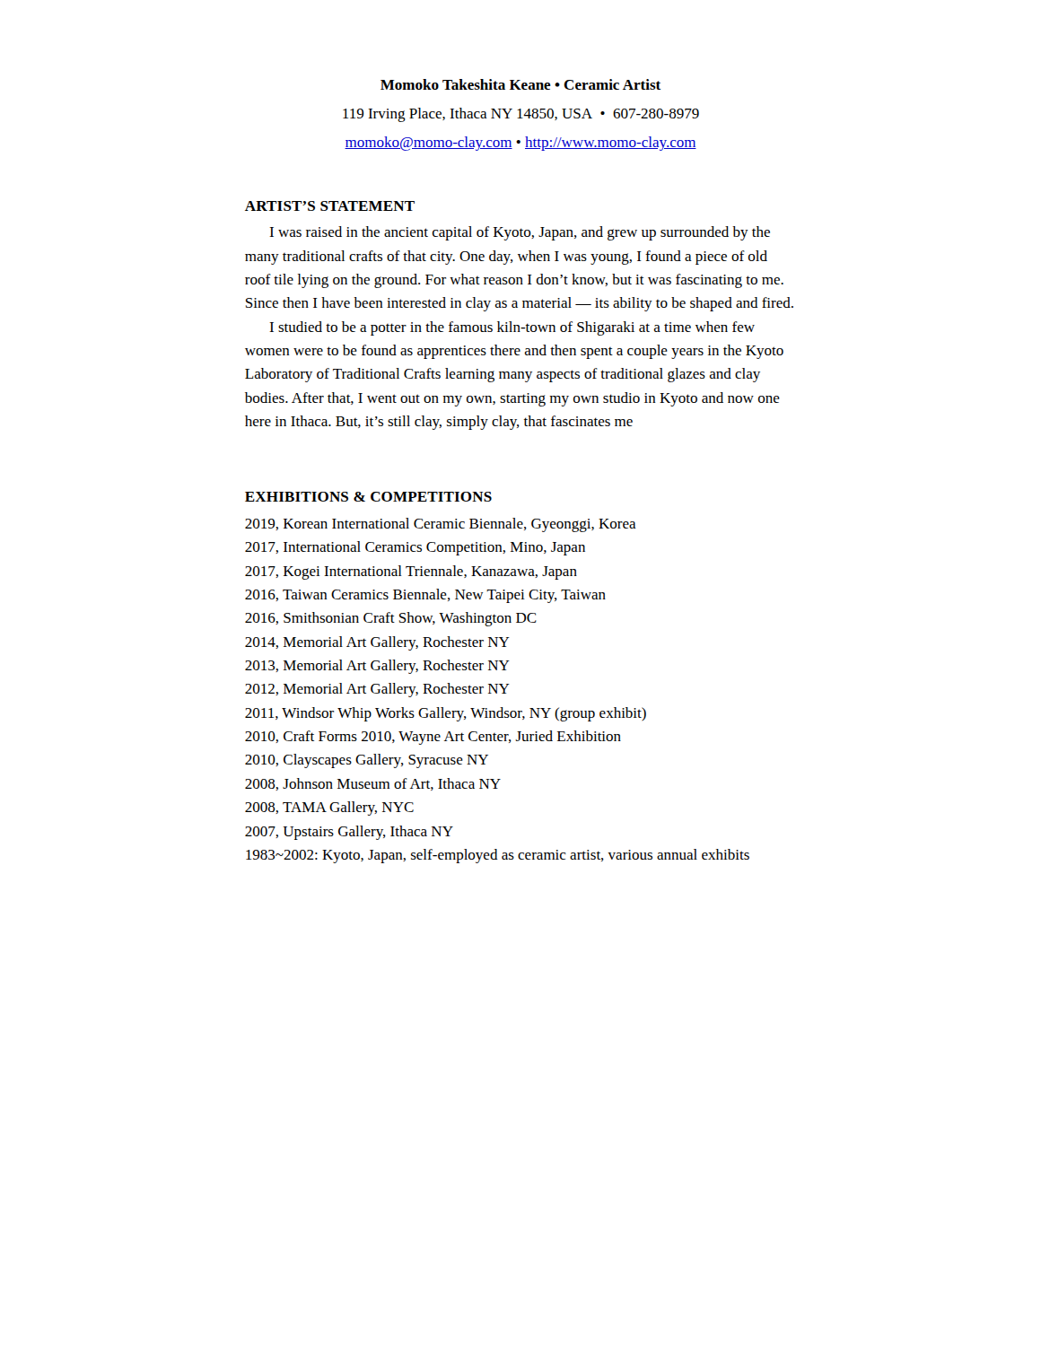Momoko Takeshita Keane • Ceramic Artist
119 Irving Place, Ithaca NY 14850, USA • 607-280-8979
momoko@momo-clay.com • http://www.momo-clay.com
ARTIST’S STATEMENT
I was raised in the ancient capital of Kyoto, Japan, and grew up surrounded by the many traditional crafts of that city. One day, when I was young, I found a piece of old roof tile lying on the ground. For what reason I don’t know, but it was fascinating to me. Since then I have been interested in clay as a material — its ability to be shaped and fired.
I studied to be a potter in the famous kiln-town of Shigaraki at a time when few women were to be found as apprentices there and then spent a couple years in the Kyoto Laboratory of Traditional Crafts learning many aspects of traditional glazes and clay bodies. After that, I went out on my own, starting my own studio in Kyoto and now one here in Ithaca. But, it’s still clay, simply clay, that fascinates me
EXHIBITIONS & COMPETITIONS
2019, Korean International Ceramic Biennale, Gyeonggi, Korea
2017, International Ceramics Competition, Mino, Japan
2017, Kogei International Triennale, Kanazawa, Japan
2016, Taiwan Ceramics Biennale, New Taipei City, Taiwan
2016, Smithsonian Craft Show, Washington DC
2014, Memorial Art Gallery, Rochester NY
2013, Memorial Art Gallery, Rochester NY
2012, Memorial Art Gallery, Rochester NY
2011, Windsor Whip Works Gallery, Windsor, NY (group exhibit)
2010, Craft Forms 2010, Wayne Art Center, Juried Exhibition
2010, Clayscapes Gallery, Syracuse NY
2008, Johnson Museum of Art, Ithaca NY
2008, TAMA Gallery, NYC
2007, Upstairs Gallery, Ithaca NY
1983~2002: Kyoto, Japan, self-employed as ceramic artist, various annual exhibits